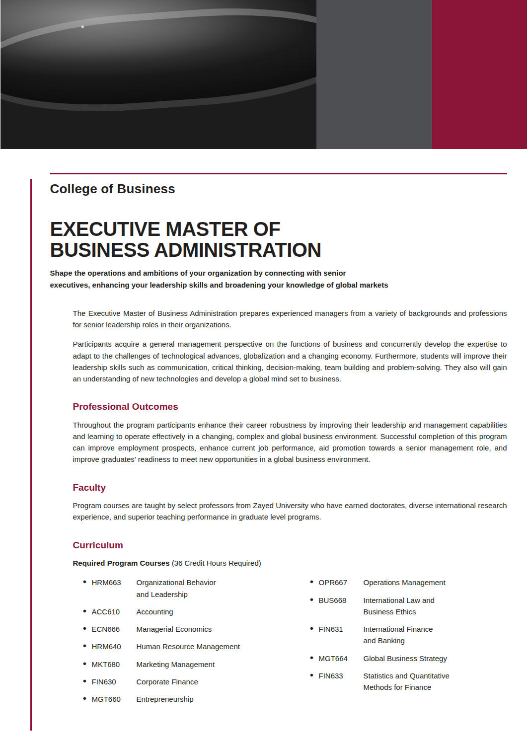College of Business
Executive Master of
Business Administration
Shape the operations and ambitions of your organization by connecting with senior
executives, enhancing your leadership skills and broadening your knowledge of global markets
The Executive Master of Business Administration prepares experienced managers from a variety of backgrounds and professions for senior leadership roles in their organizations.
Participants acquire a general management perspective on the functions of business and concurrently develop the expertise to adapt to the challenges of technological advances, globalization and a changing economy. Furthermore, students will improve their leadership skills such as communication, critical thinking, decision-making, team building and problem-solving. They also will gain an understanding of new technologies and develop a global mind set to business.
Professional Outcomes
Throughout the program participants enhance their career robustness by improving their leadership and management capabilities and learning to operate effectively in a changing, complex and global business environment. Successful completion of this program can improve employment prospects, enhance current job performance, aid promotion towards a senior management role, and improve graduates’ readiness to meet new opportunities in a global business environment.
Faculty
Program courses are taught by select professors from Zayed University who have earned doctorates, diverse international research experience, and superior teaching performance in graduate level programs.
Curriculum
Required Program Courses (36 Credit Hours Required)
●HRM663 Organizational Behavior
and Leadership
●ACC610 Accounting
●ECN666 Managerial Economics
●HRM640 Human Resource Management
●MKT680 Marketing Management
●FIN630 Corporate Finance
●MGT660 Entrepreneurship
●OPR667 Operations Management
●BUS668 International Law and
Business Ethics
●FIN631 International Finance
and Banking
●MGT664 Global Business Strategy
●FIN633 Statistics and Quantitative
Methods for Finance